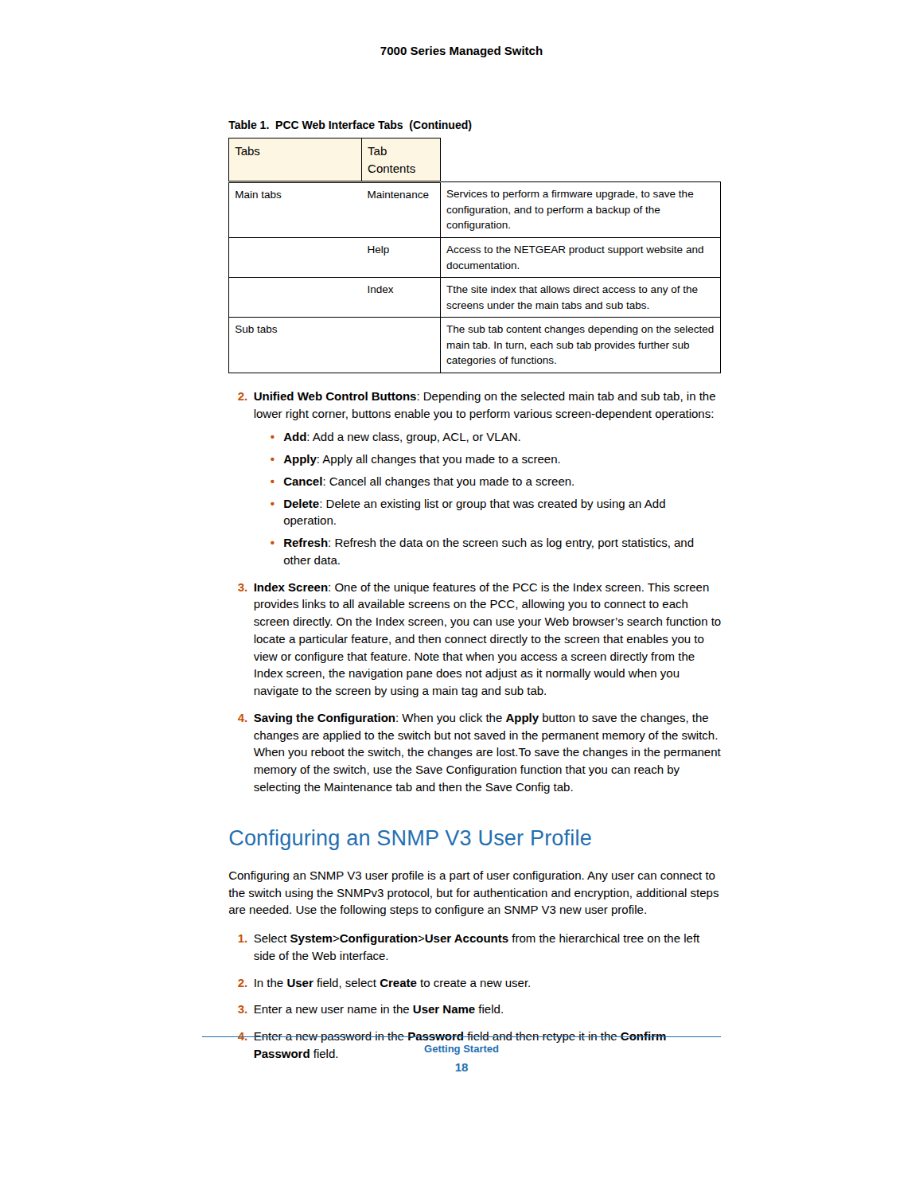7000 Series Managed Switch
Table 1. PCC Web Interface Tabs (Continued)
| Tabs | Tab Contents |
| --- | --- |
| Main tabs | Maintenance | Services to perform a firmware upgrade, to save the configuration, and to perform a backup of the configuration. |
| | Help | Access to the NETGEAR product support website and documentation. |
| | Index | Tthe site index that allows direct access to any of the screens under the main tabs and sub tabs. |
| Sub tabs | The sub tab content changes depending on the selected main tab. In turn, each sub tab provides further sub categories of functions. |
Unified Web Control Buttons: Depending on the selected main tab and sub tab, in the lower right corner, buttons enable you to perform various screen-dependent operations:
Add: Add a new class, group, ACL, or VLAN.
Apply: Apply all changes that you made to a screen.
Cancel: Cancel all changes that you made to a screen.
Delete: Delete an existing list or group that was created by using an Add operation.
Refresh: Refresh the data on the screen such as log entry, port statistics, and other data.
Index Screen: One of the unique features of the PCC is the Index screen. This screen provides links to all available screens on the PCC, allowing you to connect to each screen directly. On the Index screen, you can use your Web browser’s search function to locate a particular feature, and then connect directly to the screen that enables you to view or configure that feature. Note that when you access a screen directly from the Index screen, the navigation pane does not adjust as it normally would when you navigate to the screen by using a main tag and sub tab.
Saving the Configuration: When you click the Apply button to save the changes, the changes are applied to the switch but not saved in the permanent memory of the switch. When you reboot the switch, the changes are lost.To save the changes in the permanent memory of the switch, use the Save Configuration function that you can reach by selecting the Maintenance tab and then the Save Config tab.
Configuring an SNMP V3 User Profile
Configuring an SNMP V3 user profile is a part of user configuration. Any user can connect to the switch using the SNMPv3 protocol, but for authentication and encryption, additional steps are needed. Use the following steps to configure an SNMP V3 new user profile.
Select System>Configuration>User Accounts from the hierarchical tree on the left side of the Web interface.
In the User field, select Create to create a new user.
Enter a new user name in the User Name field.
Enter a new password in the Password field and then retype it in the Confirm Password field.
Getting Started
18